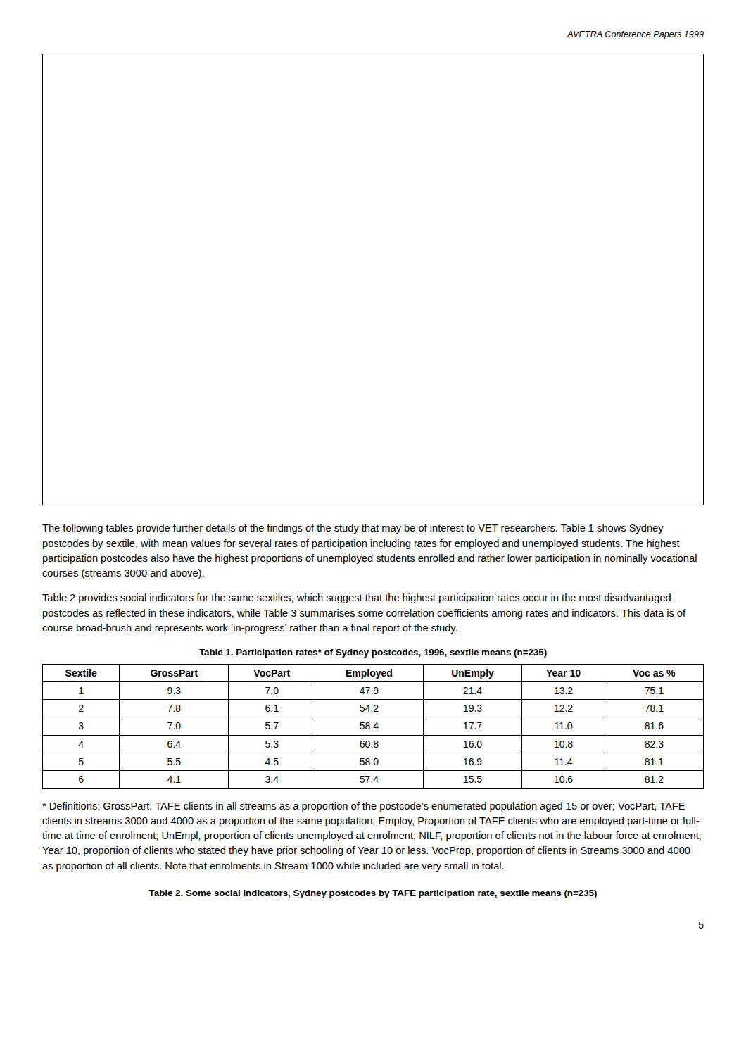AVETRA Conference Papers 1999
The following tables provide further details of the findings of the study that may be of interest to VET researchers. Table 1 shows Sydney postcodes by sextile, with mean values for several rates of participation including rates for employed and unemployed students. The highest participation postcodes also have the highest proportions of unemployed students enrolled and rather lower participation in nominally vocational courses (streams 3000 and above).
Table 2 provides social indicators for the same sextiles, which suggest that the highest participation rates occur in the most disadvantaged postcodes as reflected in these indicators, while Table 3 summarises some correlation coefficients among rates and indicators. This data is of course broad-brush and represents work ‘in-progress’ rather than a final report of the study.
Table 1. Participation rates* of Sydney postcodes, 1996, sextile means (n=235)
| Sextile | GrossPart | VocPart | Employed | UnEmply | Year 10 | Voc as % |
| --- | --- | --- | --- | --- | --- | --- |
| 1 | 9.3 | 7.0 | 47.9 | 21.4 | 13.2 | 75.1 |
| 2 | 7.8 | 6.1 | 54.2 | 19.3 | 12.2 | 78.1 |
| 3 | 7.0 | 5.7 | 58.4 | 17.7 | 11.0 | 81.6 |
| 4 | 6.4 | 5.3 | 60.8 | 16.0 | 10.8 | 82.3 |
| 5 | 5.5 | 4.5 | 58.0 | 16.9 | 11.4 | 81.1 |
| 6 | 4.1 | 3.4 | 57.4 | 15.5 | 10.6 | 81.2 |
* Definitions: GrossPart, TAFE clients in all streams as a proportion of the postcode’s enumerated population aged 15 or over; VocPart, TAFE clients in streams 3000 and 4000 as a proportion of the same population; Employ, Proportion of TAFE clients who are employed part-time or full-time at time of enrolment; UnEmpl, proportion of clients unemployed at enrolment; NILF, proportion of clients not in the labour force at enrolment; Year 10, proportion of clients who stated they have prior schooling of Year 10 or less. VocProp, proportion of clients in Streams 3000 and 4000 as proportion of all clients. Note that enrolments in Stream 1000 while included are very small in total.
Table 2. Some social indicators, Sydney postcodes by TAFE participation rate, sextile means (n=235)
5